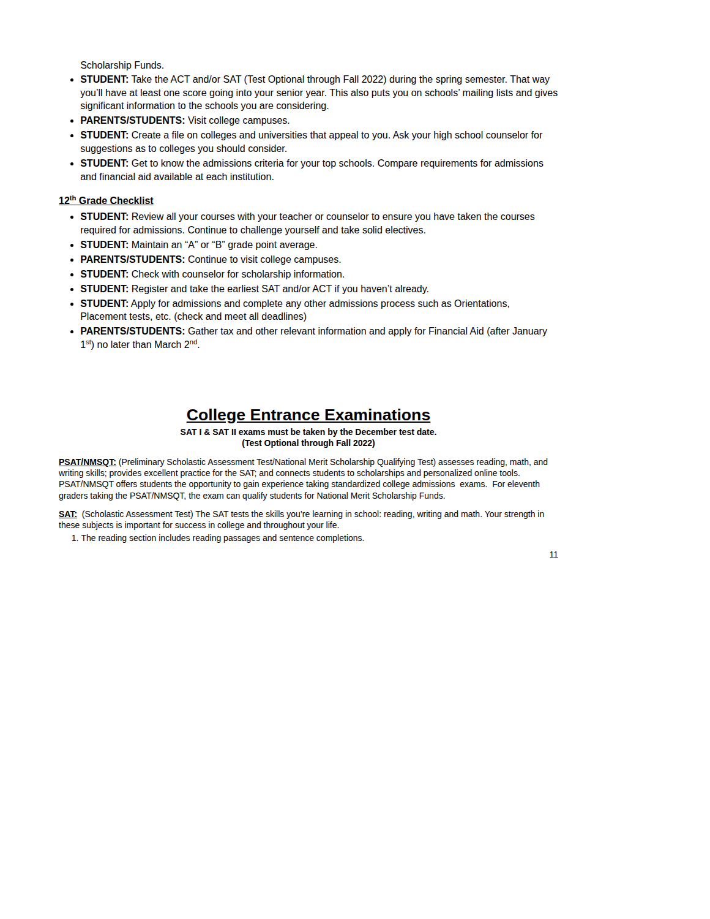Scholarship Funds.
STUDENT: Take the ACT and/or SAT (Test Optional through Fall 2022) during the spring semester. That way you’ll have at least one score going into your senior year. This also puts you on schools’ mailing lists and gives significant information to the schools you are considering.
PARENTS/STUDENTS: Visit college campuses.
STUDENT: Create a file on colleges and universities that appeal to you. Ask your high school counselor for suggestions as to colleges you should consider.
STUDENT: Get to know the admissions criteria for your top schools. Compare requirements for admissions and financial aid available at each institution.
12th Grade Checklist
STUDENT: Review all your courses with your teacher or counselor to ensure you have taken the courses required for admissions. Continue to challenge yourself and take solid electives.
STUDENT: Maintain an “A” or “B” grade point average.
PARENTS/STUDENTS: Continue to visit college campuses.
STUDENT: Check with counselor for scholarship information.
STUDENT: Register and take the earliest SAT and/or ACT if you haven’t already.
STUDENT: Apply for admissions and complete any other admissions process such as Orientations, Placement tests, etc. (check and meet all deadlines)
PARENTS/STUDENTS: Gather tax and other relevant information and apply for Financial Aid (after January 1st) no later than March 2nd.
College Entrance Examinations
SAT I & SAT II exams must be taken by the December test date.
(Test Optional through Fall 2022)
PSAT/NMSQT: (Preliminary Scholastic Assessment Test/National Merit Scholarship Qualifying Test) assesses reading, math, and writing skills; provides excellent practice for the SAT; and connects students to scholarships and personalized online tools. PSAT/NMSQT offers students the opportunity to gain experience taking standardized college admissions exams. For eleventh graders taking the PSAT/NMSQT, the exam can qualify students for National Merit Scholarship Funds.
SAT: (Scholastic Assessment Test) The SAT tests the skills you’re learning in school: reading, writing and math. Your strength in these subjects is important for success in college and throughout your life.
The reading section includes reading passages and sentence completions.
11